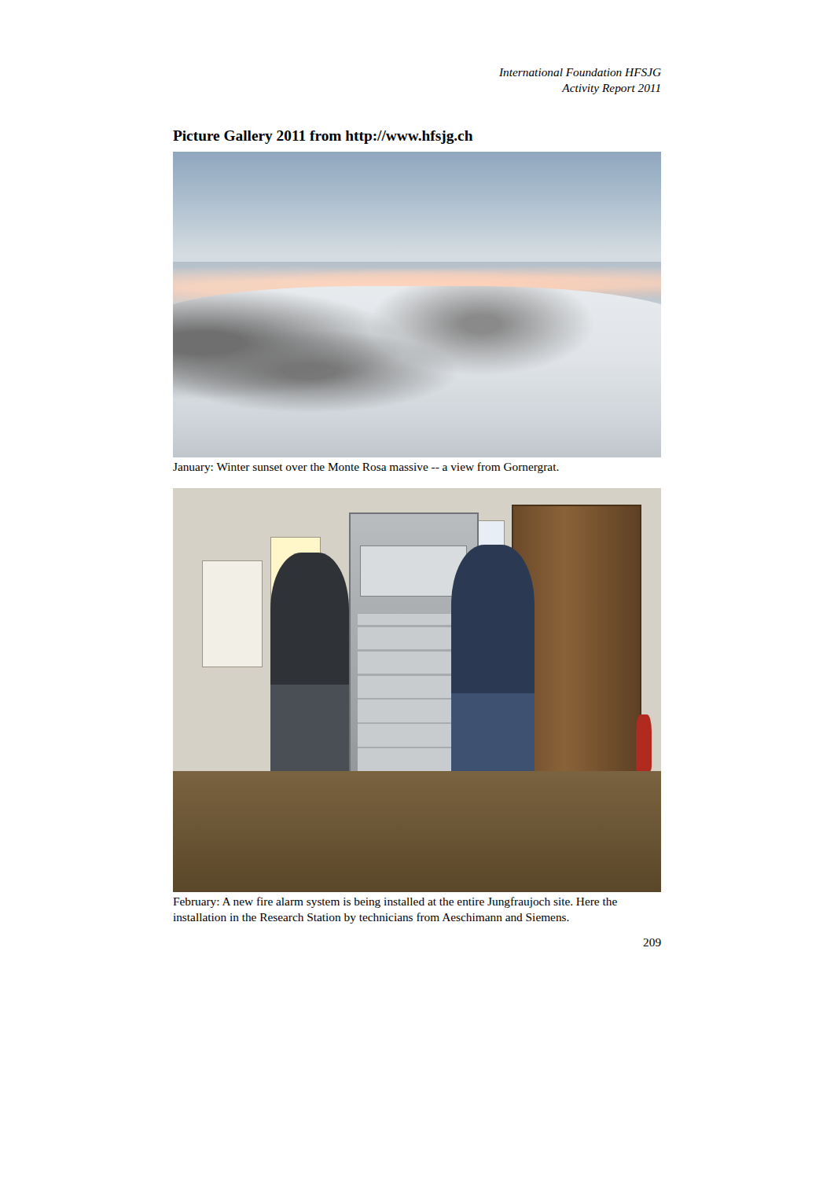International Foundation HFSJG
Activity Report 2011
Picture Gallery 2011 from http://www.hfsjg.ch
January: Winter sunset over the Monte Rosa massive -- a view from Gornergrat.
February: A new fire alarm system is being installed at the entire Jungfraujoch site. Here the installation in the Research Station by technicians from Aeschimann and Siemens.
209